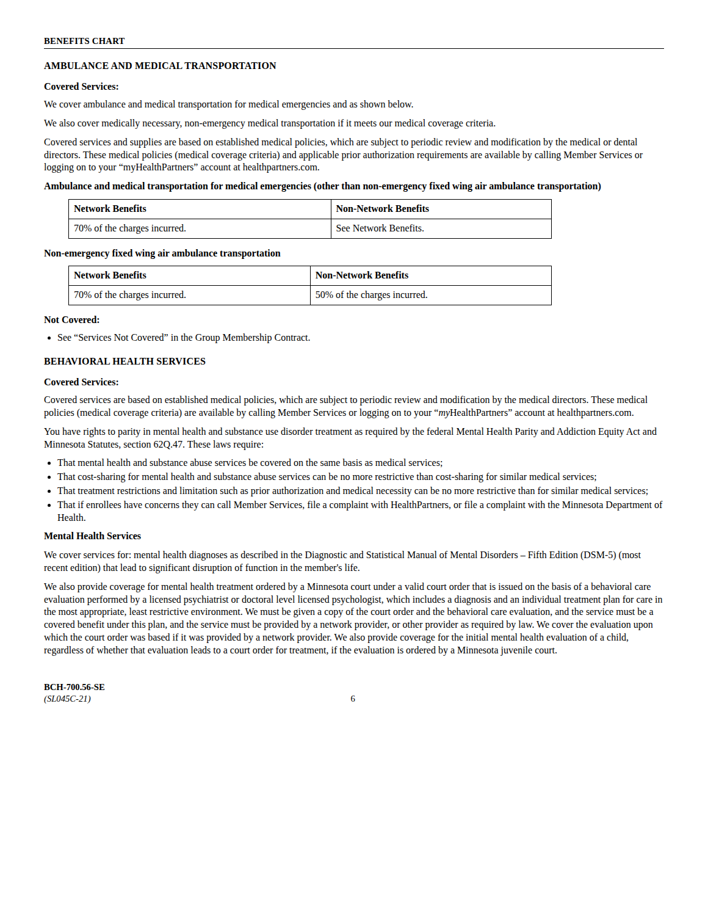BENEFITS CHART
AMBULANCE AND MEDICAL TRANSPORTATION
Covered Services:
We cover ambulance and medical transportation for medical emergencies and as shown below.
We also cover medically necessary, non-emergency medical transportation if it meets our medical coverage criteria.
Covered services and supplies are based on established medical policies, which are subject to periodic review and modification by the medical or dental directors. These medical policies (medical coverage criteria) and applicable prior authorization requirements are available by calling Member Services or logging on to your “myHealthPartners” account at healthpartners.com.
Ambulance and medical transportation for medical emergencies (other than non-emergency fixed wing air ambulance transportation)
| Network Benefits | Non-Network Benefits |
| --- | --- |
| 70% of the charges incurred. | See Network Benefits. |
Non-emergency fixed wing air ambulance transportation
| Network Benefits | Non-Network Benefits |
| --- | --- |
| 70% of the charges incurred. | 50% of the charges incurred. |
Not Covered:
See “Services Not Covered” in the Group Membership Contract.
BEHAVIORAL HEALTH SERVICES
Covered Services:
Covered services are based on established medical policies, which are subject to periodic review and modification by the medical directors. These medical policies (medical coverage criteria) are available by calling Member Services or logging on to your “my HealthPartners” account at healthpartners.com.
You have rights to parity in mental health and substance use disorder treatment as required by the federal Mental Health Parity and Addiction Equity Act and Minnesota Statutes, section 62Q.47. These laws require:
That mental health and substance abuse services be covered on the same basis as medical services;
That cost-sharing for mental health and substance abuse services can be no more restrictive than cost-sharing for similar medical services;
That treatment restrictions and limitation such as prior authorization and medical necessity can be no more restrictive than for similar medical services;
That if enrollees have concerns they can call Member Services, file a complaint with HealthPartners, or file a complaint with the Minnesota Department of Health.
Mental Health Services
We cover services for: mental health diagnoses as described in the Diagnostic and Statistical Manual of Mental Disorders – Fifth Edition (DSM-5) (most recent edition) that lead to significant disruption of function in the member's life.
We also provide coverage for mental health treatment ordered by a Minnesota court under a valid court order that is issued on the basis of a behavioral care evaluation performed by a licensed psychiatrist or doctoral level licensed psychologist, which includes a diagnosis and an individual treatment plan for care in the most appropriate, least restrictive environment. We must be given a copy of the court order and the behavioral care evaluation, and the service must be a covered benefit under this plan, and the service must be provided by a network provider, or other provider as required by law. We cover the evaluation upon which the court order was based if it was provided by a network provider. We also provide coverage for the initial mental health evaluation of a child, regardless of whether that evaluation leads to a court order for treatment, if the evaluation is ordered by a Minnesota juvenile court.
BCH-700.56-SE
(SL045C-21)
6